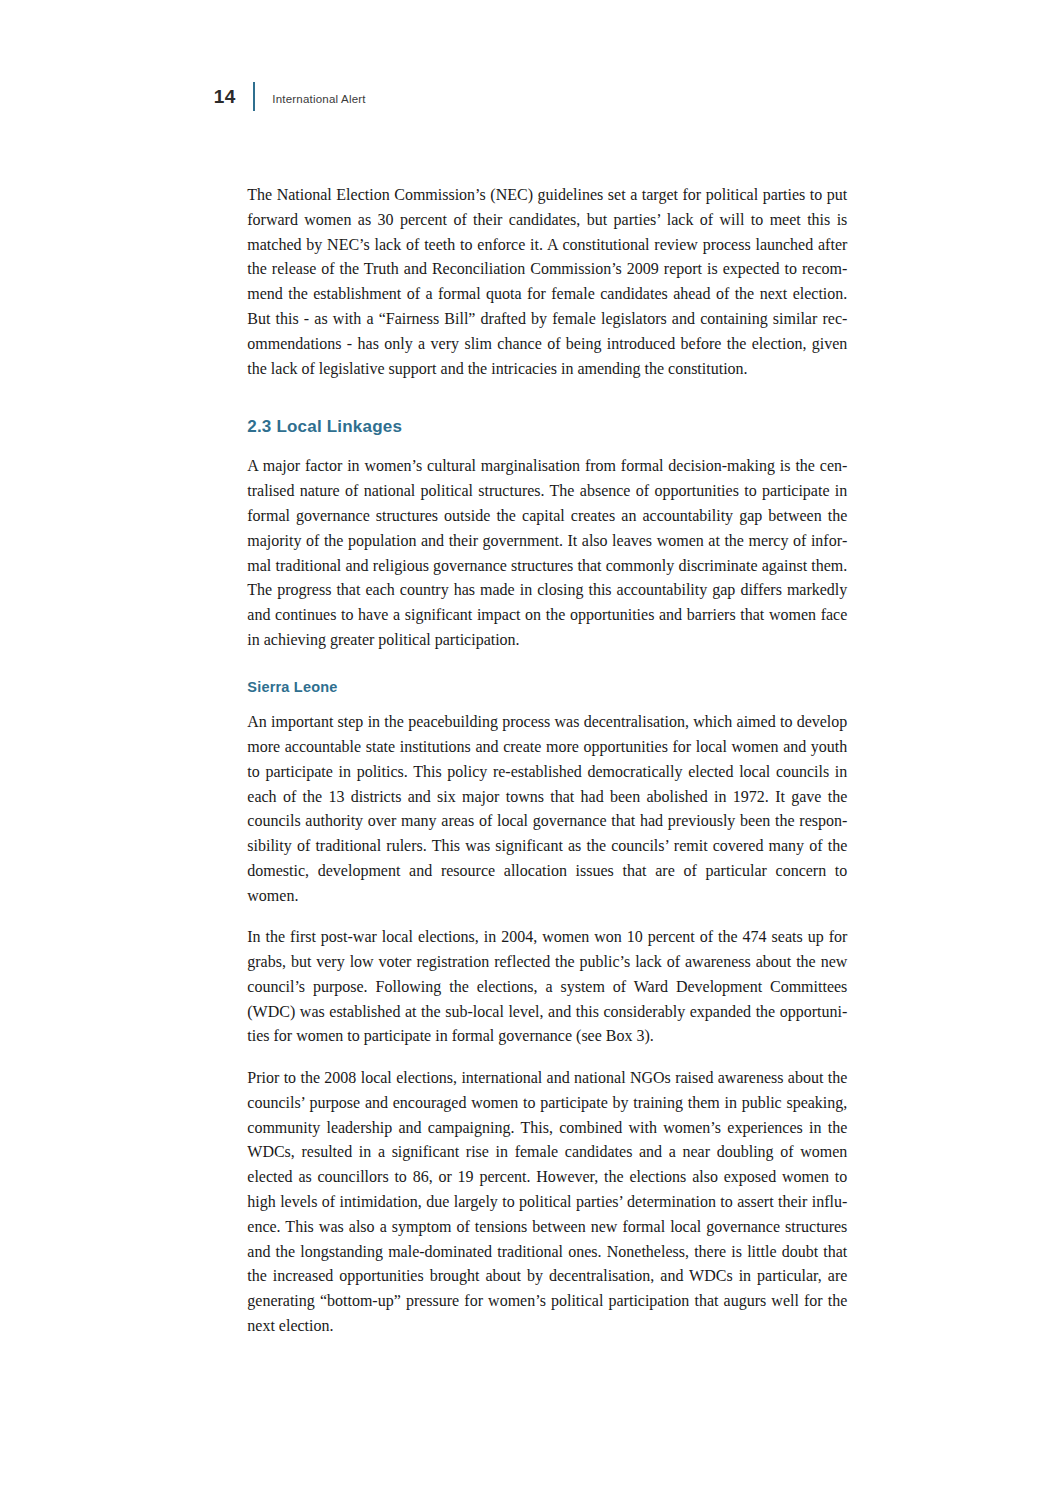14 International Alert
The National Election Commission’s (NEC) guidelines set a target for political parties to put forward women as 30 percent of their candidates, but parties’ lack of will to meet this is matched by NEC’s lack of teeth to enforce it. A constitutional review process launched after the release of the Truth and Reconciliation Commission’s 2009 report is expected to recommend the establishment of a formal quota for female candidates ahead of the next election. But this - as with a “Fairness Bill” drafted by female legislators and containing similar recommendations - has only a very slim chance of being introduced before the election, given the lack of legislative support and the intricacies in amending the constitution.
2.3 Local Linkages
A major factor in women’s cultural marginalisation from formal decision-making is the centralised nature of national political structures. The absence of opportunities to participate in formal governance structures outside the capital creates an accountability gap between the majority of the population and their government. It also leaves women at the mercy of informal traditional and religious governance structures that commonly discriminate against them. The progress that each country has made in closing this accountability gap differs markedly and continues to have a significant impact on the opportunities and barriers that women face in achieving greater political participation.
Sierra Leone
An important step in the peacebuilding process was decentralisation, which aimed to develop more accountable state institutions and create more opportunities for local women and youth to participate in politics. This policy re-established democratically elected local councils in each of the 13 districts and six major towns that had been abolished in 1972. It gave the councils authority over many areas of local governance that had previously been the responsibility of traditional rulers. This was significant as the councils’ remit covered many of the domestic, development and resource allocation issues that are of particular concern to women.
In the first post-war local elections, in 2004, women won 10 percent of the 474 seats up for grabs, but very low voter registration reflected the public’s lack of awareness about the new council’s purpose. Following the elections, a system of Ward Development Committees (WDC) was established at the sub-local level, and this considerably expanded the opportunities for women to participate in formal governance (see Box 3).
Prior to the 2008 local elections, international and national NGOs raised awareness about the councils’ purpose and encouraged women to participate by training them in public speaking, community leadership and campaigning. This, combined with women’s experiences in the WDCs, resulted in a significant rise in female candidates and a near doubling of women elected as councillors to 86, or 19 percent. However, the elections also exposed women to high levels of intimidation, due largely to political parties’ determination to assert their influence. This was also a symptom of tensions between new formal local governance structures and the longstanding male-dominated traditional ones. Nonetheless, there is little doubt that the increased opportunities brought about by decentralisation, and WDCs in particular, are generating “bottom-up” pressure for women’s political participation that augurs well for the next election.